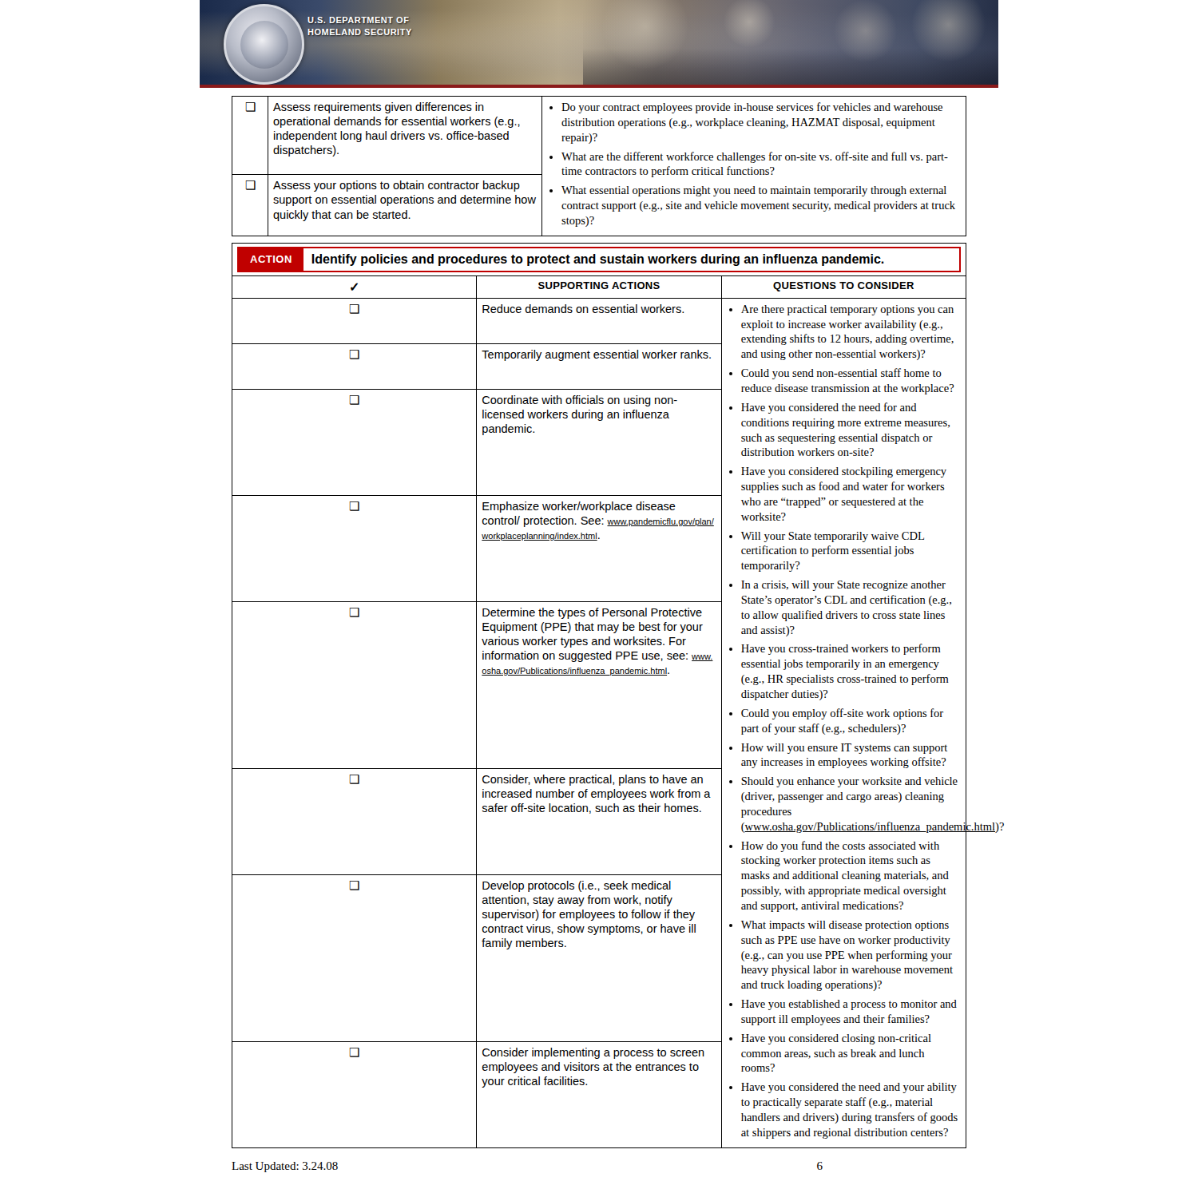U.S. DEPARTMENT OF
HOMELAND SECURITY
| ❑ | Assess requirements given differences in operational demands for essential workers (e.g., independent long haul drivers vs. office-based dispatchers). | Do your contract employees provide in-house services for vehicles and warehouse distribution operations (e.g., workplace cleaning, HAZMAT disposal, equipment repair)? What are the different workforce challenges for on-site vs. off-site and full vs. part-time contractors to perform critical functions? What essential operations might you need to maintain temporarily through external contract support (e.g., site and vehicle movement security, medical providers at truck stops)? |
| ❑ | Assess your options to obtain contractor backup support on essential operations and determine how quickly that can be started. |
| ACTION Identify policies and procedures to protect and sustain workers during an influenza pandemic. |
| ✓ | SUPPORTING ACTIONS | QUESTIONS TO CONSIDER |
| ❑ | Reduce demands on essential workers. | Are there practical temporary options you can exploit to increase worker availability (e.g., extending shifts to 12 hours, adding overtime, and using other non-essential workers)? Could you send non-essential staff home to reduce disease transmission at the workplace? Have you considered the need for and conditions requiring more extreme measures, such as sequestering essential dispatch or distribution workers on-site? Have you considered stockpiling emergency supplies such as food and water for workers who are “trapped” or sequestered at the worksite? Will your State temporarily waive CDL certification to perform essential jobs temporarily? In a crisis, will your State recognize another State’s operator’s CDL and certification (e.g., to allow qualified drivers to cross state lines and assist)? Have you cross-trained workers to perform essential jobs temporarily in an emergency (e.g., HR specialists cross-trained to perform dispatcher duties)? Could you employ off-site work options for part of your staff (e.g., schedulers)? How will you ensure IT systems can support any increases in employees working offsite? Should you enhance your worksite and vehicle (driver, passenger and cargo areas) cleaning procedures ( www.osha.gov/Publications/influenza_pandemic.html )? How do you fund the costs associated with stocking worker protection items such as masks and additional cleaning materials, and possibly, with appropriate medical oversight and support, antiviral medications? What impacts will disease protection options such as PPE use have on worker productivity (e.g., can you use PPE when performing your heavy physical labor in warehouse movement and truck loading operations)? Have you established a process to monitor and support ill employees and their families? Have you considered closing non-critical common areas, such as break and lunch rooms? Have you considered the need and your ability to practically separate staff (e.g., material handlers and drivers) during transfers of goods at shippers and regional distribution centers? |
| ❑ | Temporarily augment essential worker ranks. |
| ❑ | Coordinate with officials on using non-licensed workers during an influenza pandemic. |
| ❑ | Emphasize worker/workplace disease control/ protection. See: www.pandemicflu.gov/plan/ workplaceplanning/index.html . |
| ❑ | Determine the types of Personal Protective Equipment (PPE) that may be best for your various worker types and worksites. For information on suggested PPE use, see: www.osha.gov/Publications/influenza_pandemic.html . |
| ❑ | Consider, where practical, plans to have an increased number of employees work from a safer off-site location, such as their homes. |
| ❑ | Develop protocols (i.e., seek medical attention, stay away from work, notify supervisor) for employees to follow if they contract virus, show symptoms, or have ill family members. |
| ❑ | Consider implementing a process to screen employees and visitors at the entrances to your critical facilities. |
Last Updated: 3.24.08
6